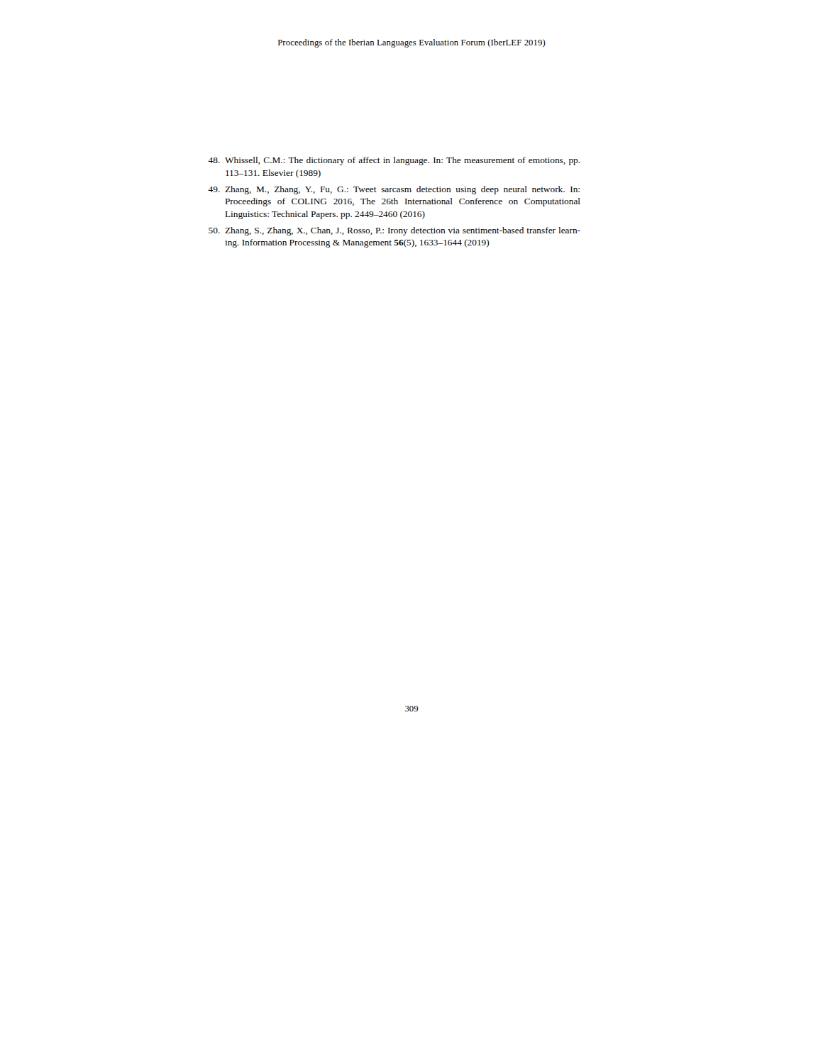Proceedings of the Iberian Languages Evaluation Forum (IberLEF 2019)
48 Whissell, C.M.: The dictionary of affect in language. In: The measurement of emotions, pp. 113–131. Elsevier (1989)
49 Zhang, M., Zhang, Y., Fu, G.: Tweet sarcasm detection using deep neural network. In: Proceedings of COLING 2016, The 26th International Conference on Computational Linguistics: Technical Papers. pp. 2449–2460 (2016)
50 Zhang, S., Zhang, X., Chan, J., Rosso, P.: Irony detection via sentiment-based transfer learning. Information Processing & Management 56(5), 1633–1644 (2019)
309